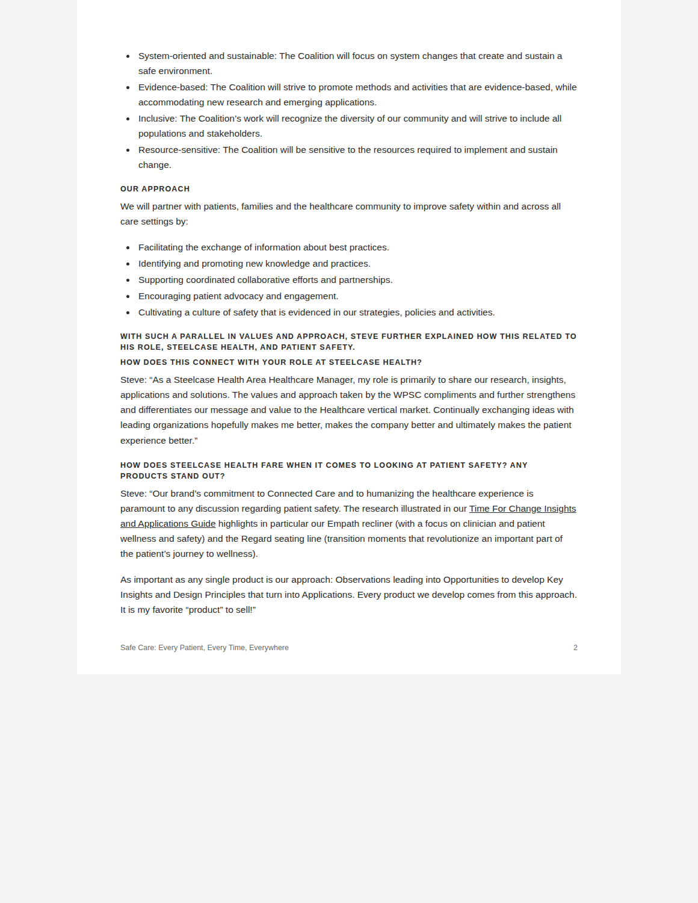System-oriented and sustainable: The Coalition will focus on system changes that create and sustain a safe environment.
Evidence-based: The Coalition will strive to promote methods and activities that are evidence-based, while accommodating new research and emerging applications.
Inclusive: The Coalition’s work will recognize the diversity of our community and will strive to include all populations and stakeholders.
Resource-sensitive: The Coalition will be sensitive to the resources required to implement and sustain change.
Our Approach
We will partner with patients, families and the healthcare community to improve safety within and across all care settings by:
Facilitating the exchange of information about best practices.
Identifying and promoting new knowledge and practices.
Supporting coordinated collaborative efforts and partnerships.
Encouraging patient advocacy and engagement.
Cultivating a culture of safety that is evidenced in our strategies, policies and activities.
With such a parallel in values and approach, Steve further explained how this related to his role, Steelcase Health, and patient safety.
How does this connect with your role at Steelcase Health?
Steve: “As a Steelcase Health Area Healthcare Manager, my role is primarily to share our research, insights, applications and solutions. The values and approach taken by the WPSC compliments and further strengthens and differentiates our message and value to the Healthcare vertical market. Continually exchanging ideas with leading organizations hopefully makes me better, makes the company better and ultimately makes the patient experience better.”
How does Steelcase Health fare when it comes to looking at patient safety? Any products stand out?
Steve: “Our brand’s commitment to Connected Care and to humanizing the healthcare experience is paramount to any discussion regarding patient safety. The research illustrated in our Time For Change Insights and Applications Guide highlights in particular our Empath recliner (with a focus on clinician and patient wellness and safety) and the Regard seating line (transition moments that revolutionize an important part of the patient’s journey to wellness).
As important as any single product is our approach: Observations leading into Opportunities to develop Key Insights and Design Principles that turn into Applications. Every product we develop comes from this approach. It is my favorite “product” to sell!”
Safe Care: Every Patient, Every Time, Everywhere 2